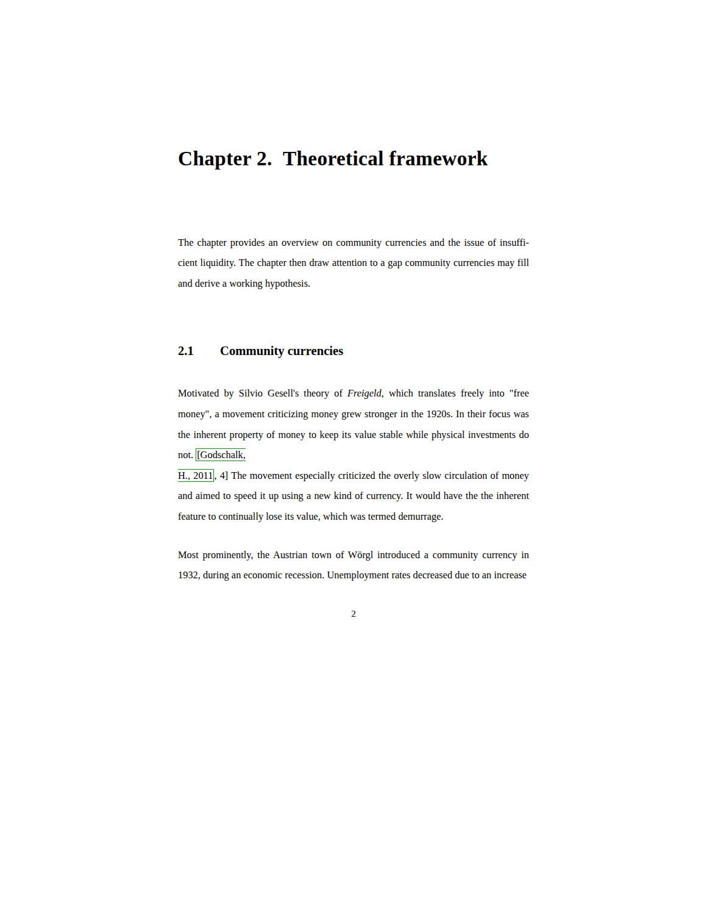Chapter 2. Theoretical framework
The chapter provides an overview on community currencies and the issue of insufficient liquidity. The chapter then draw attention to a gap community currencies may fill and derive a working hypothesis.
2.1 Community currencies
Motivated by Silvio Gesell's theory of Freigeld, which translates freely into "free money", a movement criticizing money grew stronger in the 1920s. In their focus was the inherent property of money to keep its value stable while physical investments do not. [Godschalk,
H., 2011, 4] The movement especially criticized the overly slow circulation of money and aimed to speed it up using a new kind of currency. It would have the the inherent feature to continually lose its value, which was termed demurrage.
Most prominently, the Austrian town of Wörgl introduced a community currency in 1932, during an economic recession. Unemployment rates decreased due to an increase
2